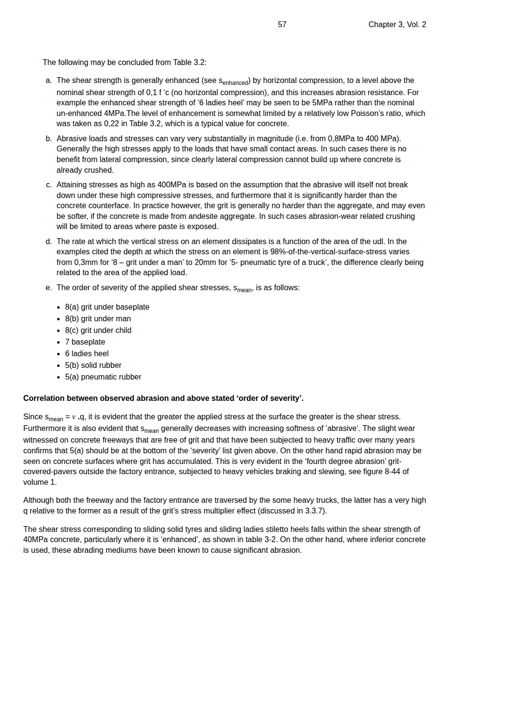57
Chapter 3, Vol. 2
The following may be concluded from Table 3.2:
The shear strength is generally enhanced (see senhanced) by horizontal compression, to a level above the nominal shear strength of 0,1 f ‘c (no horizontal compression), and this increases abrasion resistance. For example the enhanced shear strength of ‘6 ladies heel’ may be seen to be 5MPa rather than the nominal un-enhanced 4MPa.The level of enhancement is somewhat limited by a relatively low Poisson’s ratio, which was taken as 0,22 in Table 3.2, which is a typical value for concrete.
Abrasive loads and stresses can vary very substantially in magnitude (i.e. from 0,8MPa to 400 MPa). Generally the high stresses apply to the loads that have small contact areas. In such cases there is no benefit from lateral compression, since clearly lateral compression cannot build up where concrete is already crushed.
Attaining stresses as high as 400MPa is based on the assumption that the abrasive will itself not break down under these high compressive stresses, and furthermore that it is significantly harder than the concrete counterface. In practice however, the grit is generally no harder than the aggregate, and may even be softer, if the concrete is made from andesite aggregate. In such cases abrasion-wear related crushing will be limited to areas where paste is exposed.
The rate at which the vertical stress on an element dissipates is a function of the area of the udl. In the examples cited the depth at which the stress on an element is 98%-of-the-vertical-surface-stress varies from 0,3mm for ‘8 – grit under a man’ to 20mm for ‘5- pneumatic tyre of a truck’, the difference clearly being related to the area of the applied load.
The order of severity of the applied shear stresses, smean, is as follows:
8(a) grit under baseplate
8(b) grit under man
8(c) grit under child
7 baseplate
6 ladies heel
5(b) solid rubber
5(a) pneumatic rubber
Correlation between observed abrasion and above stated ‘order of severity’.
Since smean = ν . q, it is evident that the greater the applied stress at the surface the greater is the shear stress. Furthermore it is also evident that smean generally decreases with increasing softness of ‘abrasive’. The slight wear witnessed on concrete freeways that are free of grit and that have been subjected to heavy traffic over many years confirms that 5(a) should be at the bottom of the ‘severity’ list given above. On the other hand rapid abrasion may be seen on concrete surfaces where grit has accumulated. This is very evident in the ‘fourth degree abrasion’ grit-covered-pavers outside the factory entrance, subjected to heavy vehicles braking and slewing, see figure 8-44 of volume 1.
Although both the freeway and the factory entrance are traversed by the some heavy trucks, the latter has a very high q relative to the former as a result of the grit’s stress multiplier effect (discussed in 3.3.7).
The shear stress corresponding to sliding solid tyres and sliding ladies stiletto heels falls within the shear strength of 40MPa concrete, particularly where it is ‘enhanced’, as shown in table 3-2. On the other hand, where inferior concrete is used, these abrading mediums have been known to cause significant abrasion.